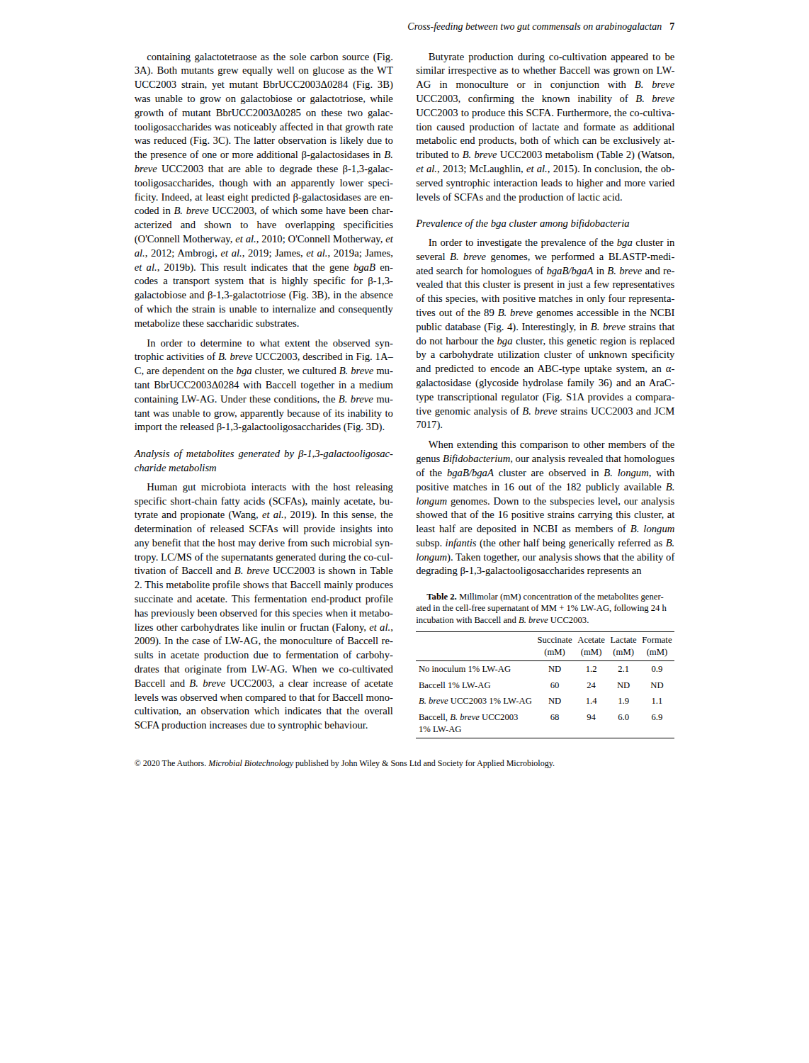Cross-feeding between two gut commensals on arabinogalactan 7
containing galactotetraose as the sole carbon source (Fig. 3A). Both mutants grew equally well on glucose as the WT UCC2003 strain, yet mutant BbrUCC2003Δ0284 (Fig. 3B) was unable to grow on galactobiose or galactotriose, while growth of mutant BbrUCC2003Δ0285 on these two galactooligosaccharides was noticeably affected in that growth rate was reduced (Fig. 3C). The latter observation is likely due to the presence of one or more additional β-galactosidases in B. breve UCC2003 that are able to degrade these β-1,3-galactooligosaccharides, though with an apparently lower specificity. Indeed, at least eight predicted β-galactosidases are encoded in B. breve UCC2003, of which some have been characterized and shown to have overlapping specificities (O'Connell Motherway, et al., 2010; O'Connell Motherway, et al., 2012; Ambrogi, et al., 2019; James, et al., 2019a; James, et al., 2019b). This result indicates that the gene bgaB encodes a transport system that is highly specific for β-1,3-galactobiose and β-1,3-galactotriose (Fig. 3B), in the absence of which the strain is unable to internalize and consequently metabolize these saccharidic substrates.
In order to determine to what extent the observed syntrophic activities of B. breve UCC2003, described in Fig. 1A–C, are dependent on the bga cluster, we cultured B. breve mutant BbrUCC2003Δ0284 with Baccell together in a medium containing LW-AG. Under these conditions, the B. breve mutant was unable to grow, apparently because of its inability to import the released β-1,3-galactooligosaccharides (Fig. 3D).
Analysis of metabolites generated by β-1,3-galactooligosaccharide metabolism
Human gut microbiota interacts with the host releasing specific short-chain fatty acids (SCFAs), mainly acetate, butyrate and propionate (Wang, et al., 2019). In this sense, the determination of released SCFAs will provide insights into any benefit that the host may derive from such microbial syntropy. LC/MS of the supernatants generated during the co-cultivation of Baccell and B. breve UCC2003 is shown in Table 2. This metabolite profile shows that Baccell mainly produces succinate and acetate. This fermentation end-product profile has previously been observed for this species when it metabolizes other carbohydrates like inulin or fructan (Falony, et al., 2009). In the case of LW-AG, the monoculture of Baccell results in acetate production due to fermentation of carbohydrates that originate from LW-AG. When we co-cultivated Baccell and B. breve UCC2003, a clear increase of acetate levels was observed when compared to that for Baccell mono-cultivation, an observation which indicates that the overall SCFA production increases due to syntrophic behaviour.
Butyrate production during co-cultivation appeared to be similar irrespective as to whether Baccell was grown on LW-AG in monoculture or in conjunction with B. breve UCC2003, confirming the known inability of B. breve UCC2003 to produce this SCFA. Furthermore, the co-cultivation caused production of lactate and formate as additional metabolic end products, both of which can be exclusively attributed to B. breve UCC2003 metabolism (Table 2) (Watson, et al., 2013; McLaughlin, et al., 2015). In conclusion, the observed syntrophic interaction leads to higher and more varied levels of SCFAs and the production of lactic acid.
Prevalence of the bga cluster among bifidobacteria
In order to investigate the prevalence of the bga cluster in several B. breve genomes, we performed a BLASTP-mediated search for homologues of bgaB/bgaA in B. breve and revealed that this cluster is present in just a few representatives of this species, with positive matches in only four representatives out of the 89 B. breve genomes accessible in the NCBI public database (Fig. 4). Interestingly, in B. breve strains that do not harbour the bga cluster, this genetic region is replaced by a carbohydrate utilization cluster of unknown specificity and predicted to encode an ABC-type uptake system, an α-galactosidase (glycoside hydrolase family 36) and an AraC-type transcriptional regulator (Fig. S1A provides a comparative genomic analysis of B. breve strains UCC2003 and JCM 7017).
When extending this comparison to other members of the genus Bifidobacterium, our analysis revealed that homologues of the bgaB/bgaA cluster are observed in B. longum, with positive matches in 16 out of the 182 publicly available B. longum genomes. Down to the subspecies level, our analysis showed that of the 16 positive strains carrying this cluster, at least half are deposited in NCBI as members of B. longum subsp. infantis (the other half being generically referred as B. longum). Taken together, our analysis shows that the ability of degrading β-1,3-galactooligosaccharides represents an
Table 2. Millimolar (mM) concentration of the metabolites generated in the cell-free supernatant of MM + 1% LW-AG, following 24 h incubation with Baccell and B. breve UCC2003.
| | Succinate (mM) | Acetate (mM) | Lactate (mM) | Formate (mM) |
| --- | --- | --- | --- | --- |
| No inoculum 1% LW-AG | ND | 1.2 | 2.1 | 0.9 |
| Baccell 1% LW-AG | 60 | 24 | ND | ND |
| B. breve UCC2003 1% LW-AG | ND | 1.4 | 1.9 | 1.1 |
| Baccell, B. breve UCC2003 1% LW-AG | 68 | 94 | 6.0 | 6.9 |
© 2020 The Authors. Microbial Biotechnology published by John Wiley & Sons Ltd and Society for Applied Microbiology.